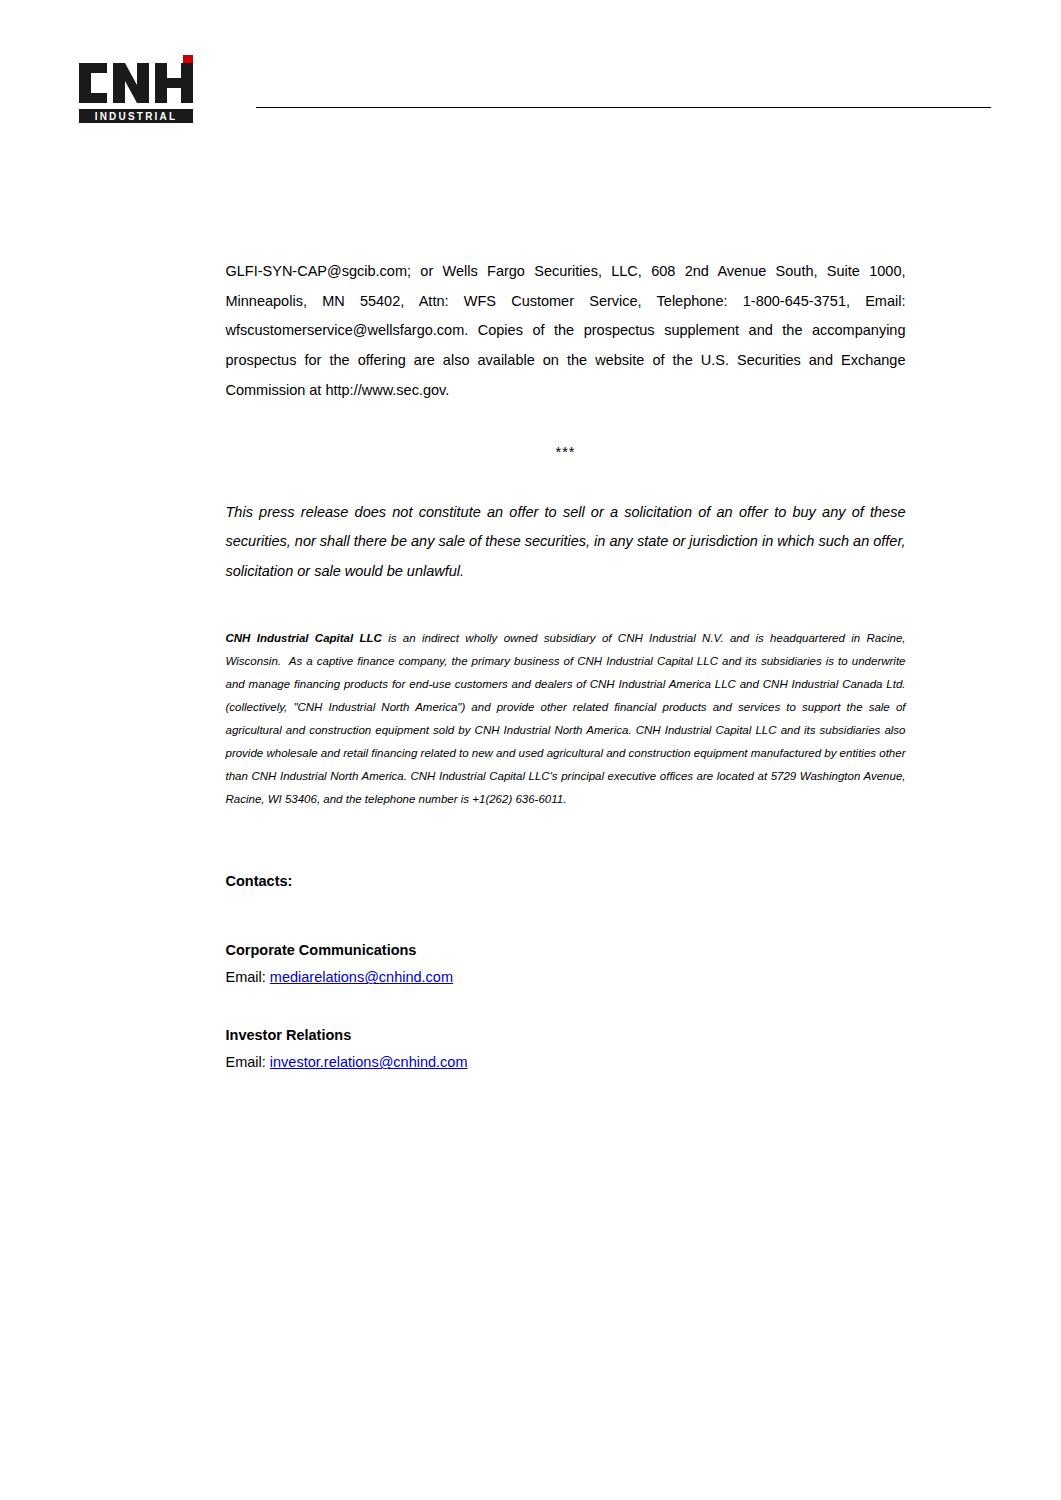INDUSTRIAL
GLFI-SYN-CAP@sgcib.com; or Wells Fargo Securities, LLC, 608 2nd Avenue South, Suite 1000, Minneapolis, MN 55402, Attn: WFS Customer Service, Telephone: 1-800-645-3751, Email: wfscustomerservice@wellsfargo.com. Copies of the prospectus supplement and the accompanying prospectus for the offering are also available on the website of the U.S. Securities and Exchange Commission at http://www.sec.gov.
***
This press release does not constitute an offer to sell or a solicitation of an offer to buy any of these securities, nor shall there be any sale of these securities, in any state or jurisdiction in which such an offer, solicitation or sale would be unlawful.
CNH Industrial Capital LLC is an indirect wholly owned subsidiary of CNH Industrial N.V. and is headquartered in Racine, Wisconsin. As a captive finance company, the primary business of CNH Industrial Capital LLC and its subsidiaries is to underwrite and manage financing products for end-use customers and dealers of CNH Industrial America LLC and CNH Industrial Canada Ltd. (collectively, "CNH Industrial North America") and provide other related financial products and services to support the sale of agricultural and construction equipment sold by CNH Industrial North America. CNH Industrial Capital LLC and its subsidiaries also provide wholesale and retail financing related to new and used agricultural and construction equipment manufactured by entities other than CNH Industrial North America. CNH Industrial Capital LLC's principal executive offices are located at 5729 Washington Avenue, Racine, WI 53406, and the telephone number is +1(262) 636-6011.
Contacts:
Corporate Communications
Email: mediarelations@cnhind.com
Investor Relations
Email: investor.relations@cnhind.com